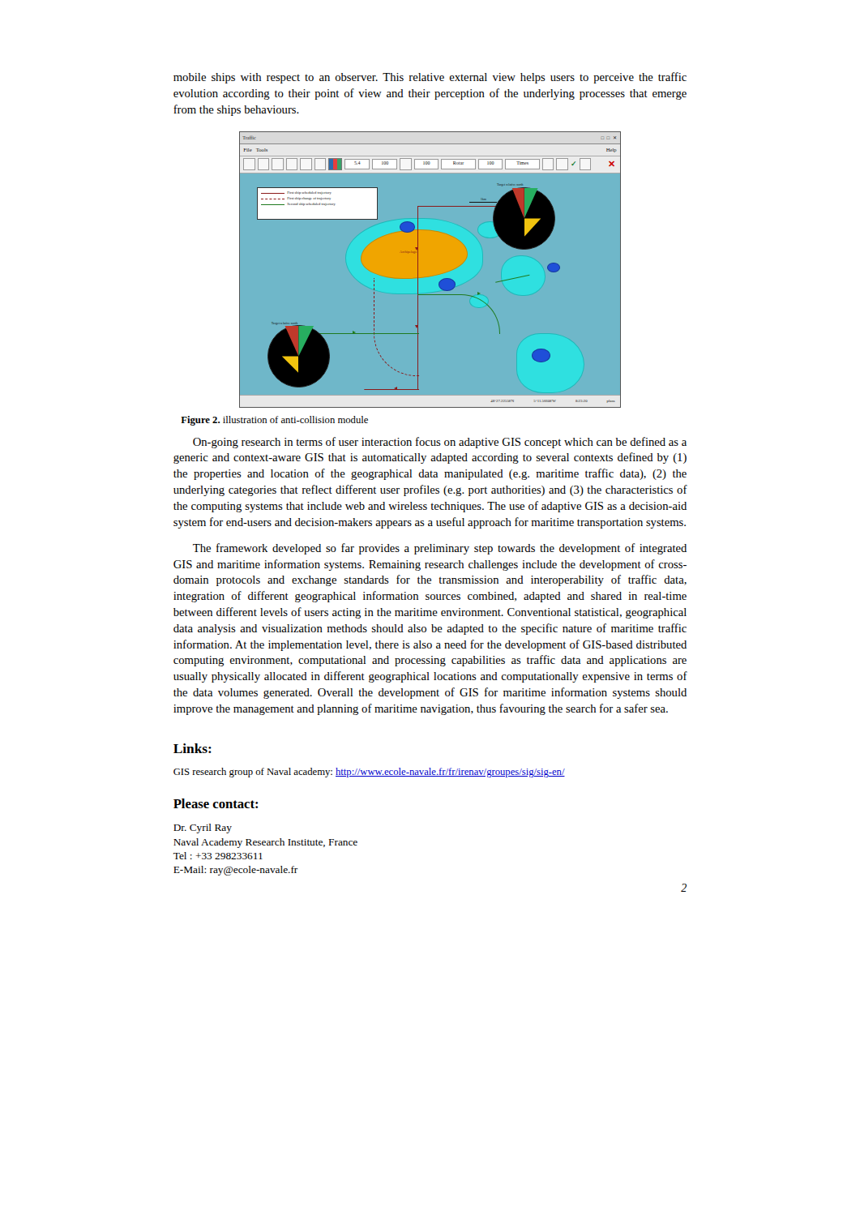mobile ships with respect to an observer. This relative external view helps users to perceive the traffic evolution according to their point of view and their perception of the underlying processes that emerge from the ships behaviours.
Traffic □ □ ✕
File Tools Help
5.4 100 100 Rotar 100 Times ✓ ✕
First ship scheduled trajectory
First ship change of trajectory
Second ship scheduled trajectory
Archipelago
1km
Target relative north
Target relative north
48°27.22558'N 5°11.56608'W 8:23:20 plans
Figure 2. illustration of anti-collision module
On-going research in terms of user interaction focus on adaptive GIS concept which can be defined as a generic and context-aware GIS that is automatically adapted according to several contexts defined by (1) the properties and location of the geographical data manipulated (e.g. maritime traffic data), (2) the underlying categories that reflect different user profiles (e.g. port authorities) and (3) the characteristics of the computing systems that include web and wireless techniques. The use of adaptive GIS as a decision-aid system for end-users and decision-makers appears as a useful approach for maritime transportation systems.
The framework developed so far provides a preliminary step towards the development of integrated GIS and maritime information systems. Remaining research challenges include the development of cross-domain protocols and exchange standards for the transmission and interoperability of traffic data, integration of different geographical information sources combined, adapted and shared in real-time between different levels of users acting in the maritime environment. Conventional statistical, geographical data analysis and visualization methods should also be adapted to the specific nature of maritime traffic information. At the implementation level, there is also a need for the development of GIS-based distributed computing environment, computational and processing capabilities as traffic data and applications are usually physically allocated in different geographical locations and computationally expensive in terms of the data volumes generated. Overall the development of GIS for maritime information systems should improve the management and planning of maritime navigation, thus favouring the search for a safer sea.
Links:
GIS research group of Naval academy: http://www.ecole-navale.fr/fr/irenav/groupes/sig/sig-en/
Please contact:
Dr. Cyril Ray
Naval Academy Research Institute, France
Tel : +33 298233611
E-Mail: ray@ecole-navale.fr
2